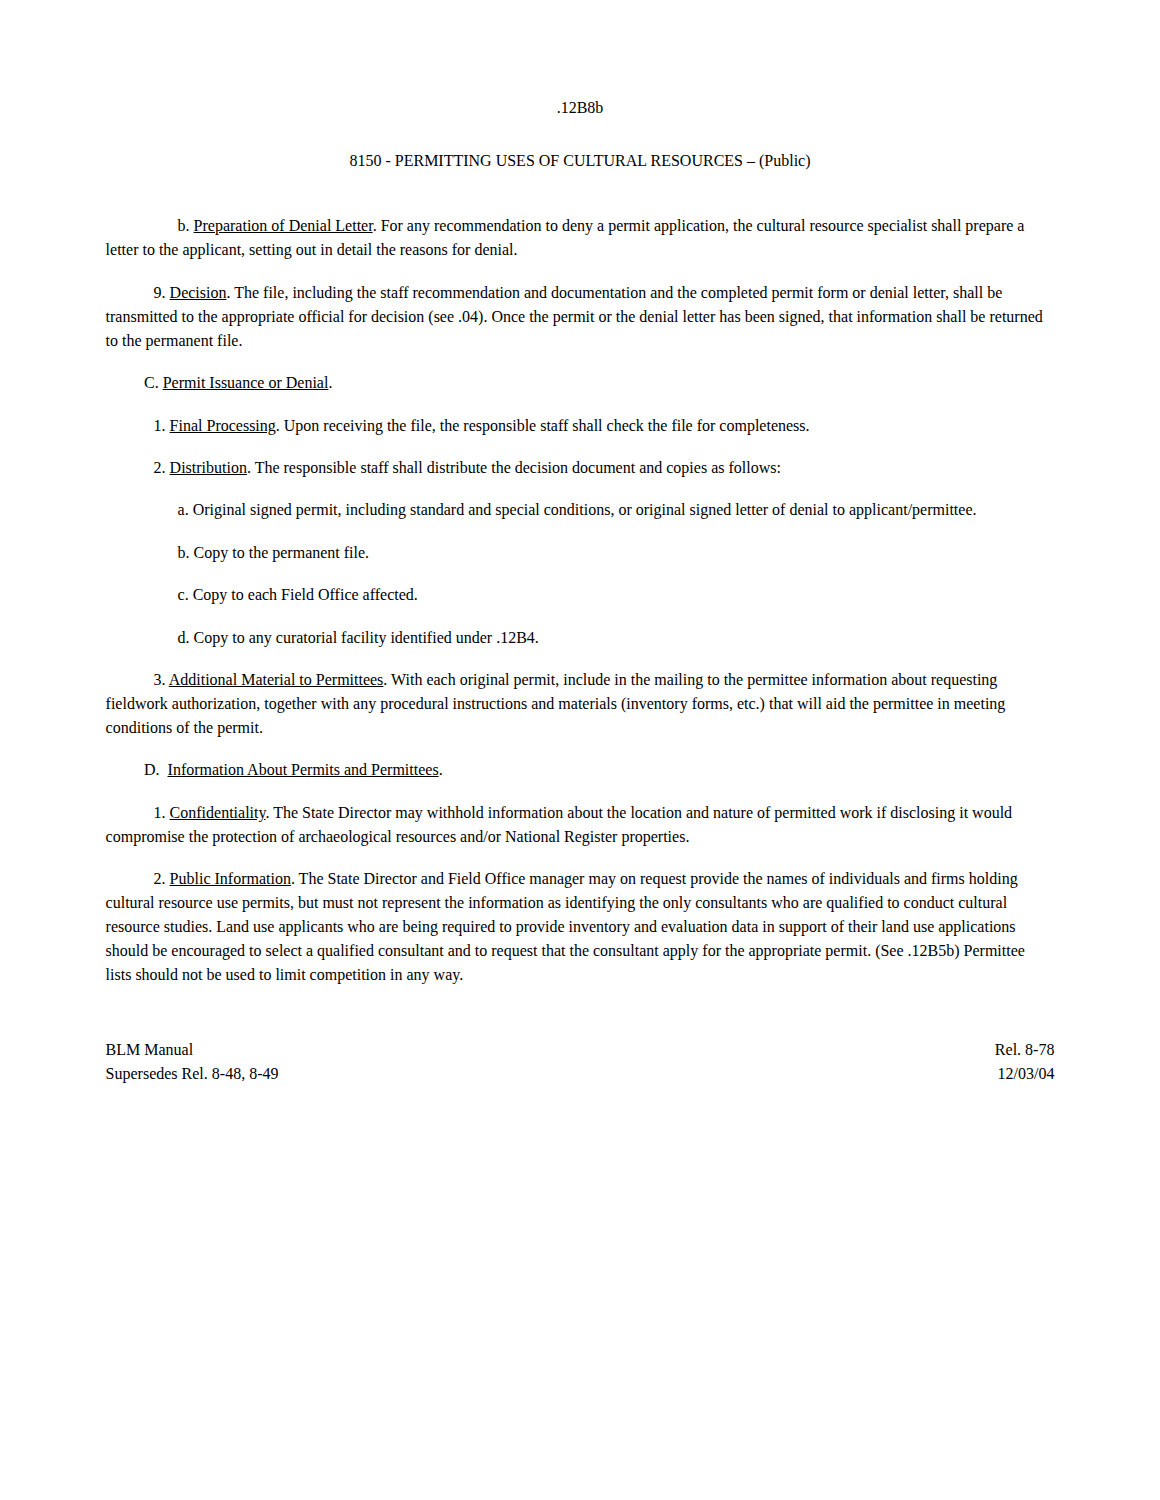.12B8b
8150 - PERMITTING USES OF CULTURAL RESOURCES – (Public)
b. Preparation of Denial Letter. For any recommendation to deny a permit application, the cultural resource specialist shall prepare a letter to the applicant, setting out in detail the reasons for denial.
9. Decision. The file, including the staff recommendation and documentation and the completed permit form or denial letter, shall be transmitted to the appropriate official for decision (see .04). Once the permit or the denial letter has been signed, that information shall be returned to the permanent file.
C. Permit Issuance or Denial.
1. Final Processing. Upon receiving the file, the responsible staff shall check the file for completeness.
2. Distribution. The responsible staff shall distribute the decision document and copies as follows:
a. Original signed permit, including standard and special conditions, or original signed letter of denial to applicant/permittee.
b. Copy to the permanent file.
c. Copy to each Field Office affected.
d. Copy to any curatorial facility identified under .12B4.
3. Additional Material to Permittees. With each original permit, include in the mailing to the permittee information about requesting fieldwork authorization, together with any procedural instructions and materials (inventory forms, etc.) that will aid the permittee in meeting conditions of the permit.
D. Information About Permits and Permittees.
1. Confidentiality. The State Director may withhold information about the location and nature of permitted work if disclosing it would compromise the protection of archaeological resources and/or National Register properties.
2. Public Information. The State Director and Field Office manager may on request provide the names of individuals and firms holding cultural resource use permits, but must not represent the information as identifying the only consultants who are qualified to conduct cultural resource studies. Land use applicants who are being required to provide inventory and evaluation data in support of their land use applications should be encouraged to select a qualified consultant and to request that the consultant apply for the appropriate permit. (See .12B5b) Permittee lists should not be used to limit competition in any way.
| BLM Manual | Rel. 8-78 |
| Supersedes Rel. 8-48, 8-49 | 12/03/04 |